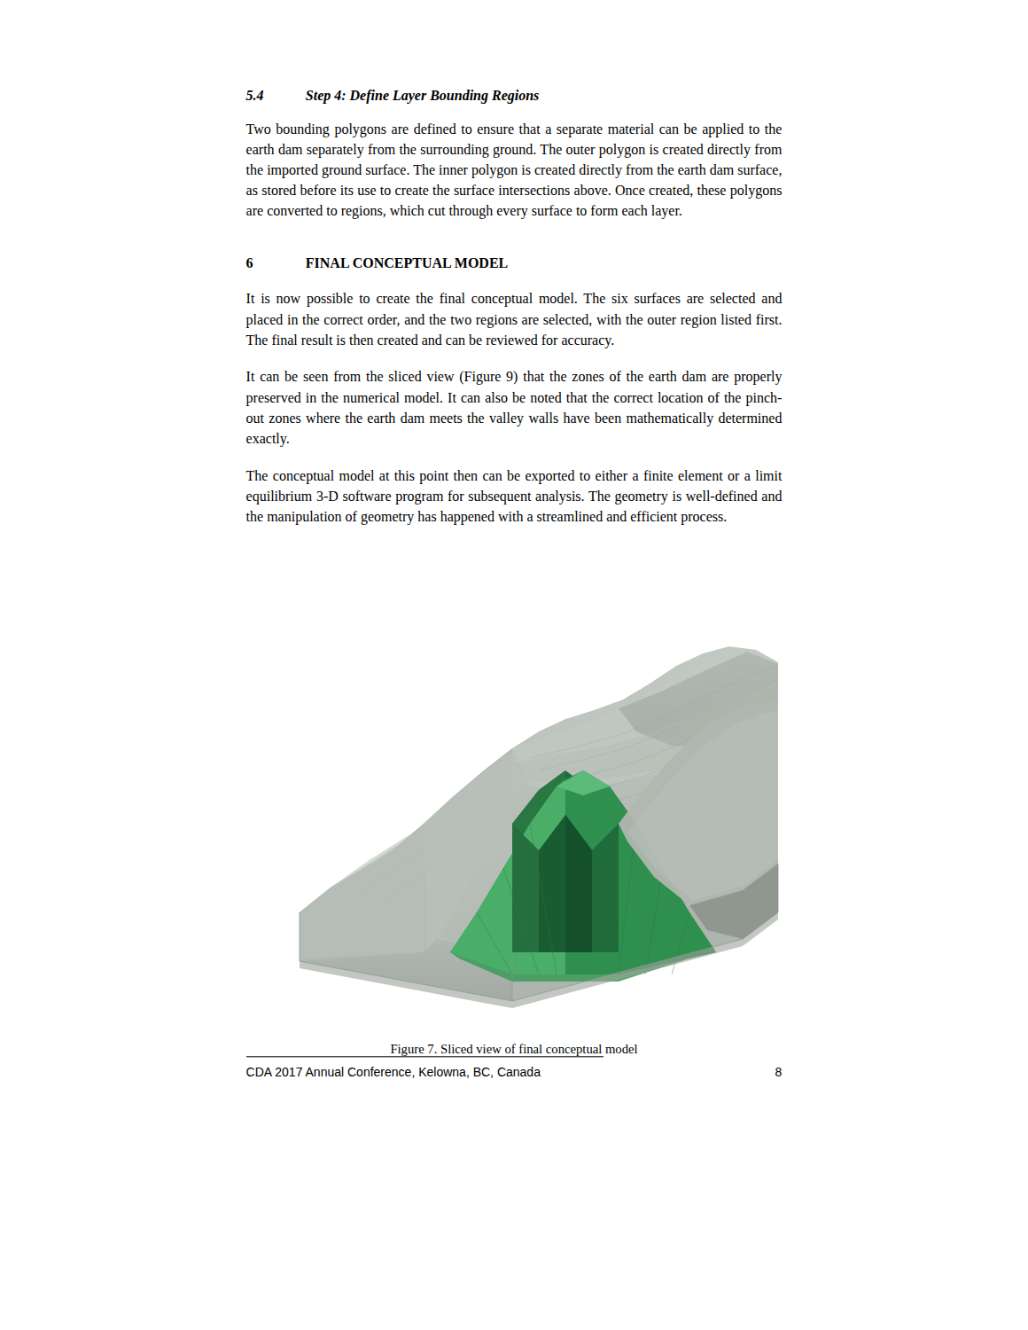5.4 Step 4: Define Layer Bounding Regions
Two bounding polygons are defined to ensure that a separate material can be applied to the earth dam separately from the surrounding ground. The outer polygon is created directly from the imported ground surface. The inner polygon is created directly from the earth dam surface, as stored before its use to create the surface intersections above. Once created, these polygons are converted to regions, which cut through every surface to form each layer.
6 FINAL CONCEPTUAL MODEL
It is now possible to create the final conceptual model. The six surfaces are selected and placed in the correct order, and the two regions are selected, with the outer region listed first. The final result is then created and can be reviewed for accuracy.
It can be seen from the sliced view (Figure 9) that the zones of the earth dam are properly preserved in the numerical model. It can also be noted that the correct location of the pinch-out zones where the earth dam meets the valley walls have been mathematically determined exactly.
The conceptual model at this point then can be exported to either a finite element or a limit equilibrium 3-D software program for subsequent analysis. The geometry is well-defined and the manipulation of geometry has happened with a streamlined and efficient process.
Figure 7. Sliced view of final conceptual model
CDA 2017 Annual Conference, Kelowna, BC, Canada
8